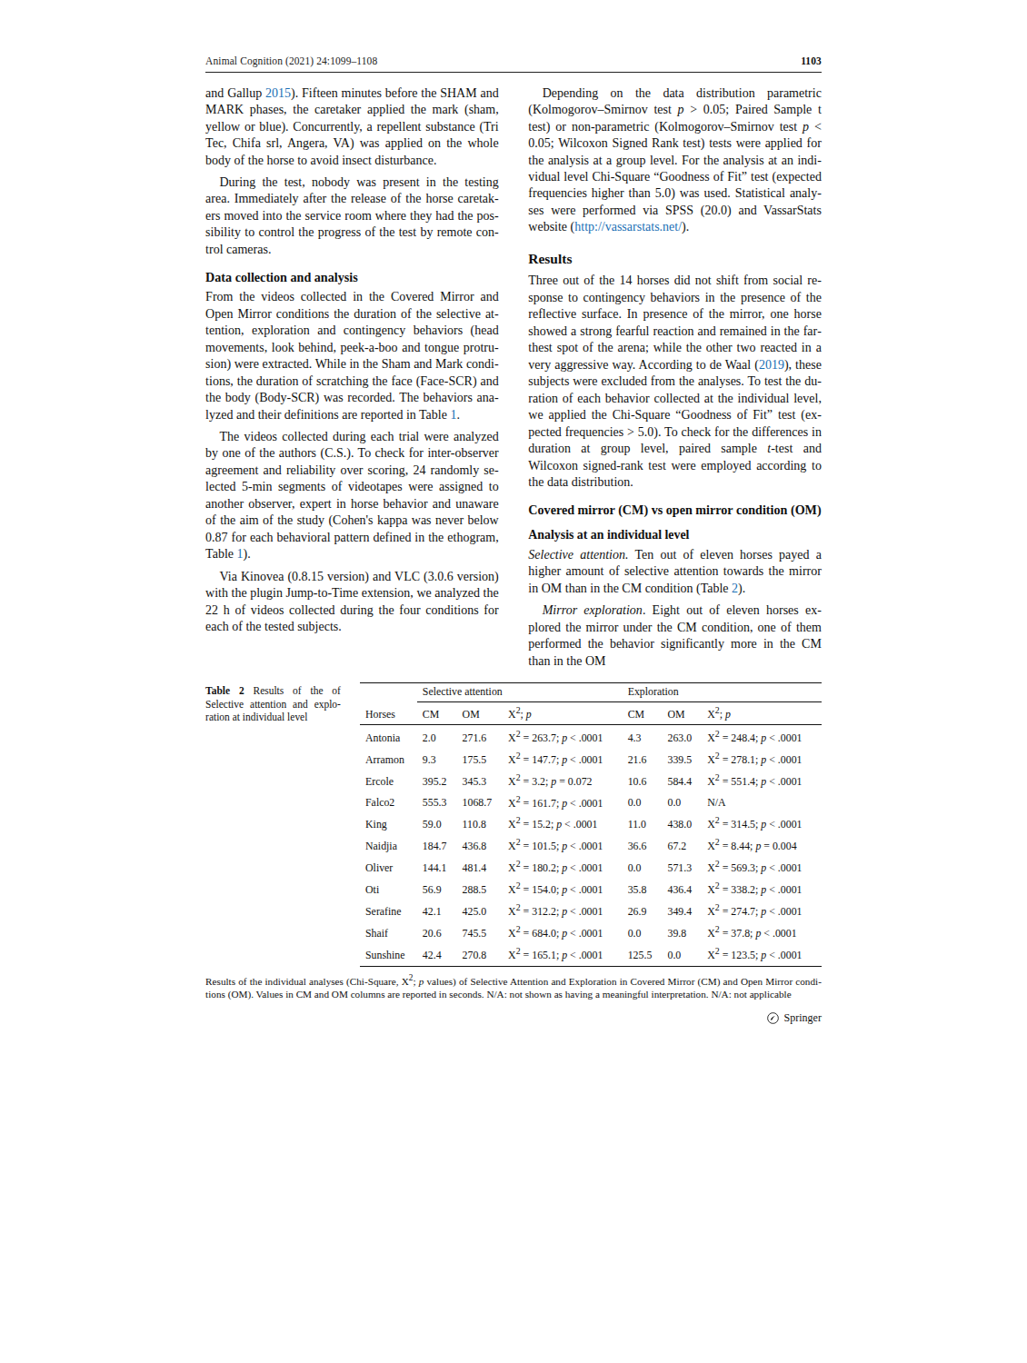Animal Cognition (2021) 24:1099–1108
1103
and Gallup 2015). Fifteen minutes before the SHAM and MARK phases, the caretaker applied the mark (sham, yellow or blue). Concurrently, a repellent substance (Tri Tec, Chifa srl, Angera, VA) was applied on the whole body of the horse to avoid insect disturbance.
During the test, nobody was present in the testing area. Immediately after the release of the horse caretakers moved into the service room where they had the possibility to control the progress of the test by remote control cameras.
Data collection and analysis
From the videos collected in the Covered Mirror and Open Mirror conditions the duration of the selective attention, exploration and contingency behaviors (head movements, look behind, peek-a-boo and tongue protrusion) were extracted. While in the Sham and Mark conditions, the duration of scratching the face (Face-SCR) and the body (Body-SCR) was recorded. The behaviors analyzed and their definitions are reported in Table 1.
The videos collected during each trial were analyzed by one of the authors (C.S.). To check for inter-observer agreement and reliability over scoring, 24 randomly selected 5-min segments of videotapes were assigned to another observer, expert in horse behavior and unaware of the aim of the study (Cohen's kappa was never below 0.87 for each behavioral pattern defined in the ethogram, Table 1).
Via Kinovea (0.8.15 version) and VLC (3.0.6 version) with the plugin Jump-to-Time extension, we analyzed the 22 h of videos collected during the four conditions for each of the tested subjects.
Depending on the data distribution parametric (Kolmogorov–Smirnov test p > 0.05; Paired Sample t test) or non-parametric (Kolmogorov–Smirnov test p < 0.05; Wilcoxon Signed Rank test) tests were applied for the analysis at a group level. For the analysis at an individual level Chi-Square “Goodness of Fit” test (expected frequencies higher than 5.0) was used. Statistical analyses were performed via SPSS (20.0) and VassarStats website (http://vassarstats.net/).
Results
Three out of the 14 horses did not shift from social response to contingency behaviors in the presence of the reflective surface. In presence of the mirror, one horse showed a strong fearful reaction and remained in the farthest spot of the arena; while the other two reacted in a very aggressive way. According to de Waal (2019), these subjects were excluded from the analyses. To test the duration of each behavior collected at the individual level, we applied the Chi-Square “Goodness of Fit” test (expected frequencies > 5.0). To check for the differences in duration at group level, paired sample t-test and Wilcoxon signed-rank test were employed according to the data distribution.
Covered mirror (CM) vs open mirror condition (OM)
Analysis at an individual level
Selective attention. Ten out of eleven horses payed a higher amount of selective attention towards the mirror in OM than in the CM condition (Table 2).
Mirror exploration. Eight out of eleven horses explored the mirror under the CM condition, one of them performed the behavior significantly more in the CM than in the OM
Table 2 Results of the of Selective attention and exploration at individual level
| Horses | Selective attention | Exploration |
| --- | --- | --- |
| CM | OM | X 2 ; p | CM | OM | X 2 ; p |
| Antonia | 2.0 | 271.6 | X 2 = 263.7; p < .0001 | 4.3 | 263.0 | X 2 = 248.4; p < .0001 |
| Arramon | 9.3 | 175.5 | X 2 = 147.7; p < .0001 | 21.6 | 339.5 | X 2 = 278.1; p < .0001 |
| Ercole | 395.2 | 345.3 | X 2 = 3.2; p = 0.072 | 10.6 | 584.4 | X 2 = 551.4; p < .0001 |
| Falco2 | 555.3 | 1068.7 | X 2 = 161.7; p < .0001 | 0.0 | 0.0 | N/A |
| King | 59.0 | 110.8 | X 2 = 15.2; p < .0001 | 11.0 | 438.0 | X 2 = 314.5; p < .0001 |
| Naidjia | 184.7 | 436.8 | X 2 = 101.5; p < .0001 | 36.6 | 67.2 | X 2 = 8.44; p = 0.004 |
| Oliver | 144.1 | 481.4 | X 2 = 180.2; p < .0001 | 0.0 | 571.3 | X 2 = 569.3; p < .0001 |
| Oti | 56.9 | 288.5 | X 2 = 154.0; p < .0001 | 35.8 | 436.4 | X 2 = 338.2; p < .0001 |
| Serafine | 42.1 | 425.0 | X 2 = 312.2; p < .0001 | 26.9 | 349.4 | X 2 = 274.7; p < .0001 |
| Shaif | 20.6 | 745.5 | X 2 = 684.0; p < .0001 | 0.0 | 39.8 | X 2 = 37.8; p < .0001 |
| Sunshine | 42.4 | 270.8 | X 2 = 165.1; p < .0001 | 125.5 | 0.0 | X 2 = 123.5; p < .0001 |
Results of the individual analyses (Chi-Square, X2; p values) of Selective Attention and Exploration in Covered Mirror (CM) and Open Mirror conditions (OM). Values in CM and OM columns are reported in seconds. N/A: not shown as having a meaningful interpretation. N/A: not applicable
Springer